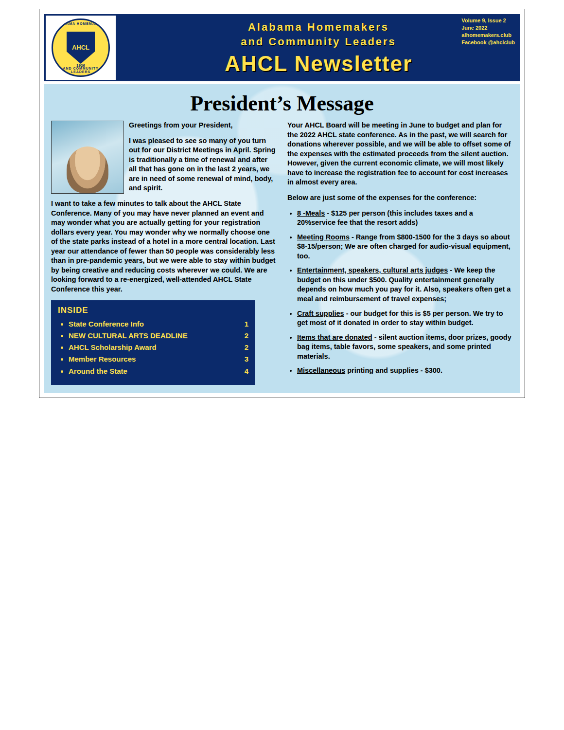ALABAMA HOMEMAKERS AND COMMUNITY LEADERS
AHCL
1926
Volume 9, Issue 2
June 2022
alhomemakers.club
Facebook @ahclclub
Alabama Homemakers
and Community Leaders
AHCL Newsletter
President’s Message
Greetings from your President,
I was pleased to see so many of you turn out for our District Meetings in April. Spring is traditionally a time of renewal and after all that has gone on in the last 2 years, we are in need of some renewal of mind, body, and spirit.
I want to take a few minutes to talk about the AHCL State Conference. Many of you may have never planned an event and may wonder what you are actually getting for your registration dollars every year. You may wonder why we normally choose one of the state parks instead of a hotel in a more central location. Last year our attendance of fewer than 50 people was considerably less than in pre-pandemic years, but we were able to stay within budget by being creative and reducing costs wherever we could. We are looking forward to a re-energized, well-attended AHCL State Conference this year.
INSIDE
State Conference Info 1
NEW CULTURAL ARTS DEADLINE 2
AHCL Scholarship Award 2
Member Resources 3
Around the State 4
Your AHCL Board will be meeting in June to budget and plan for the 2022 AHCL state conference. As in the past, we will search for donations wherever possible, and we will be able to offset some of the expenses with the estimated proceeds from the silent auction. However, given the current economic climate, we will most likely have to increase the registration fee to account for cost increases in almost every area.
Below are just some of the expenses for the conference:
8 -Meals - $125 per person (this includes taxes and a 20%service fee that the resort adds)
Meeting Rooms - Range from $800-1500 for the 3 days so about $8-15/person; We are often charged for audio-visual equipment, too.
Entertainment, speakers, cultural arts judges - We keep the budget on this under $500. Quality entertainment generally depends on how much you pay for it. Also, speakers often get a meal and reimbursement of travel expenses;
Craft supplies - our budget for this is $5 per person. We try to get most of it donated in order to stay within budget.
Items that are donated - silent auction items, door prizes, goody bag items, table favors, some speakers, and some printed materials.
Miscellaneous printing and supplies - $300.